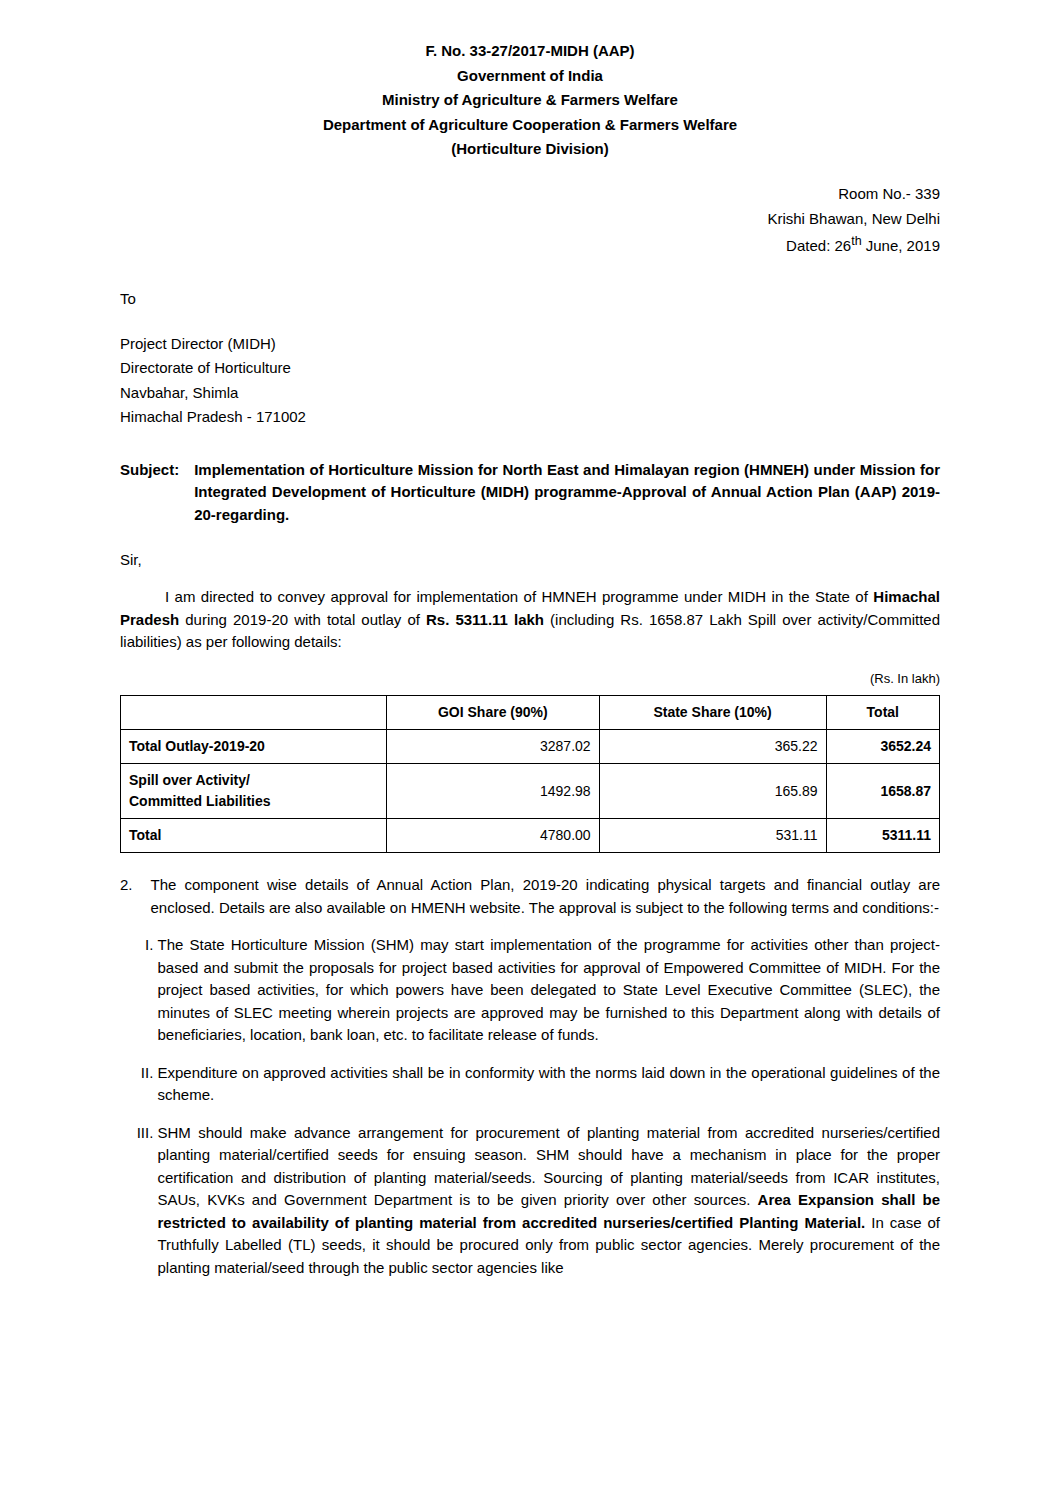F. No. 33-27/2017-MIDH (AAP)
Government of India
Ministry of Agriculture & Farmers Welfare
Department of Agriculture Cooperation & Farmers Welfare
(Horticulture Division)
Room No.- 339
Krishi Bhawan, New Delhi
Dated: 26th June, 2019
To
Project Director (MIDH)
Directorate of Horticulture
Navbahar, Shimla
Himachal Pradesh - 171002
Subject:
Implementation of Horticulture Mission for North East and Himalayan region (HMNEH) under Mission for Integrated Development of Horticulture (MIDH) programme-Approval of Annual Action Plan (AAP) 2019-20-regarding.
Sir,
I am directed to convey approval for implementation of HMNEH programme under MIDH in the State of Himachal Pradesh during 2019-20 with total outlay of Rs. 5311.11 lakh (including Rs. 1658.87 Lakh Spill over activity/Committed liabilities) as per following details:
(Rs. In lakh)
| | GOI Share (90%) | State Share (10%) | Total |
| --- | --- | --- | --- |
| Total Outlay-2019-20 | 3287.02 | 365.22 | 3652.24 |
| Spill over Activity/ Committed Liabilities | 1492.98 | 165.89 | 1658.87 |
| Total | 4780.00 | 531.11 | 5311.11 |
2.
The component wise details of Annual Action Plan, 2019-20 indicating physical targets and financial outlay are enclosed. Details are also available on HMENH website. The approval is subject to the following terms and conditions:-
The State Horticulture Mission (SHM) may start implementation of the programme for activities other than project-based and submit the proposals for project based activities for approval of Empowered Committee of MIDH. For the project based activities, for which powers have been delegated to State Level Executive Committee (SLEC), the minutes of SLEC meeting wherein projects are approved may be furnished to this Department along with details of beneficiaries, location, bank loan, etc. to facilitate release of funds.
Expenditure on approved activities shall be in conformity with the norms laid down in the operational guidelines of the scheme.
SHM should make advance arrangement for procurement of planting material from accredited nurseries/certified planting material/certified seeds for ensuing season. SHM should have a mechanism in place for the proper certification and distribution of planting material/seeds. Sourcing of planting material/seeds from ICAR institutes, SAUs, KVKs and Government Department is to be given priority over other sources. Area Expansion shall be restricted to availability of planting material from accredited nurseries/certified Planting Material. In case of Truthfully Labelled (TL) seeds, it should be procured only from public sector agencies. Merely procurement of the planting material/seed through the public sector agencies like